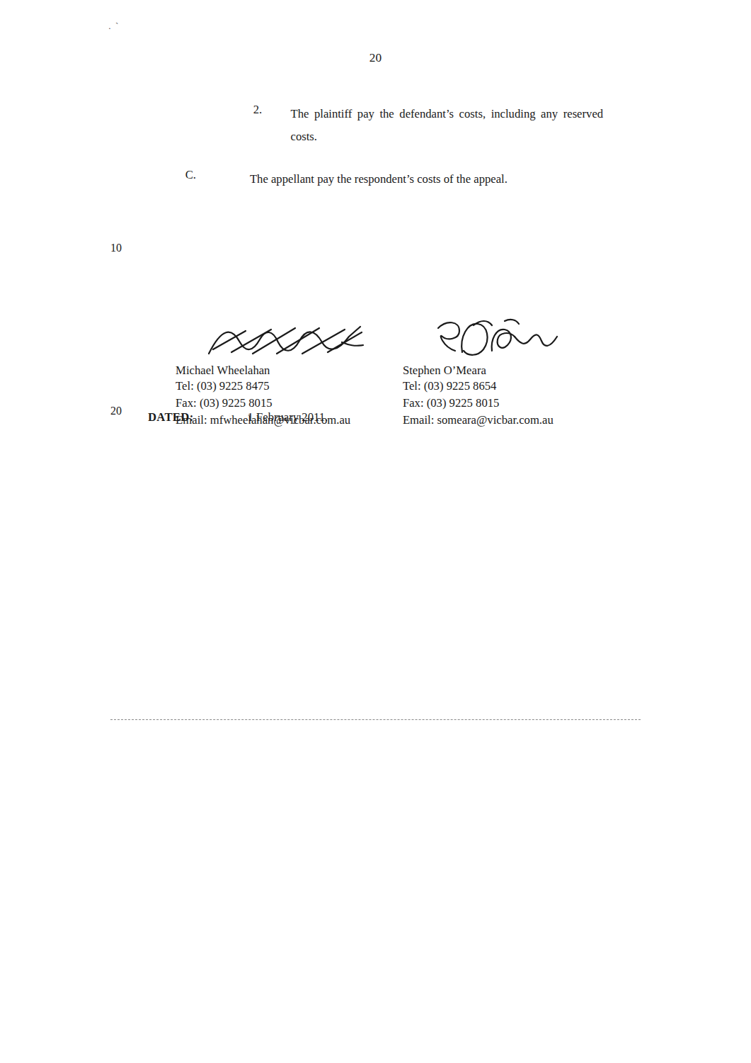. `
20
2.
The plaintiff pay the defendant’s costs, including any reserved costs.
C.
The appellant pay the respondent’s costs of the appeal.
Michael Wheelahan
Tel: (03) 9225 8475
Fax: (03) 9225 8015
Email: mfwheelahan@vicbar.com.au
Stephen O’Meara
Tel: (03) 9225 8654
Fax: (03) 9225 8015
Email: someara@vicbar.com.au
DATED: 1 February 2011.
10
20